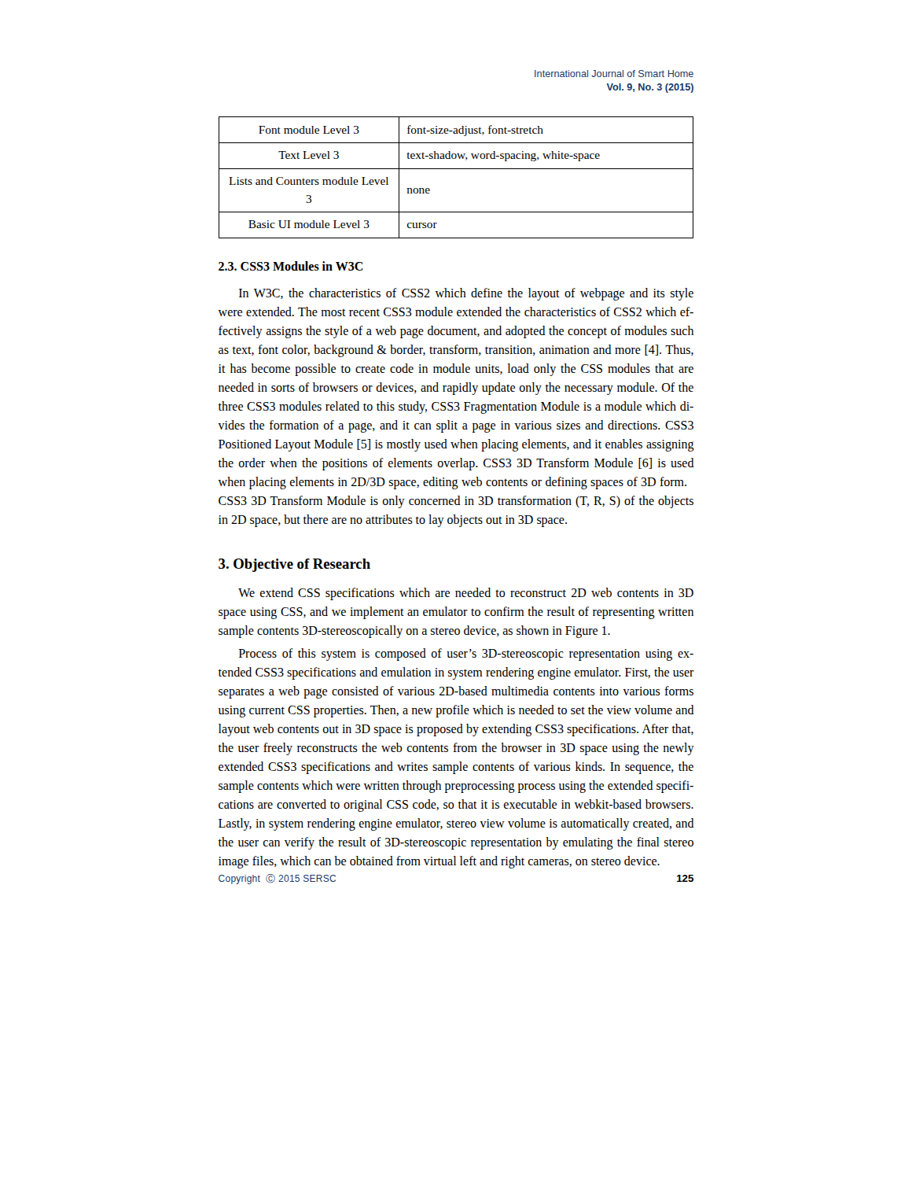International Journal of Smart Home Vol. 9, No. 3 (2015)
| Font module Level 3 | font-size-adjust, font-stretch |
| Text Level 3 | text-shadow, word-spacing, white-space |
| Lists and Counters module Level 3 | none |
| Basic UI module Level 3 | cursor |
2.3. CSS3 Modules in W3C
In W3C, the characteristics of CSS2 which define the layout of webpage and its style were extended. The most recent CSS3 module extended the characteristics of CSS2 which effectively assigns the style of a web page document, and adopted the concept of modules such as text, font color, background & border, transform, transition, animation and more [4]. Thus, it has become possible to create code in module units, load only the CSS modules that are needed in sorts of browsers or devices, and rapidly update only the necessary module. Of the three CSS3 modules related to this study, CSS3 Fragmentation Module is a module which divides the formation of a page, and it can split a page in various sizes and directions. CSS3 Positioned Layout Module [5] is mostly used when placing elements, and it enables assigning the order when the positions of elements overlap. CSS3 3D Transform Module [6] is used when placing elements in 2D/3D space, editing web contents or defining spaces of 3D form. CSS3 3D Transform Module is only concerned in 3D transformation (T, R, S) of the objects in 2D space, but there are no attributes to lay objects out in 3D space.
3. Objective of Research
We extend CSS specifications which are needed to reconstruct 2D web contents in 3D space using CSS, and we implement an emulator to confirm the result of representing written sample contents 3D-stereoscopically on a stereo device, as shown in Figure 1.
Process of this system is composed of user’s 3D-stereoscopic representation using extended CSS3 specifications and emulation in system rendering engine emulator. First, the user separates a web page consisted of various 2D-based multimedia contents into various forms using current CSS properties. Then, a new profile which is needed to set the view volume and layout web contents out in 3D space is proposed by extending CSS3 specifications. After that, the user freely reconstructs the web contents from the browser in 3D space using the newly extended CSS3 specifications and writes sample contents of various kinds. In sequence, the sample contents which were written through preprocessing process using the extended specifications are converted to original CSS code, so that it is executable in webkit-based browsers. Lastly, in system rendering engine emulator, stereo view volume is automatically created, and the user can verify the result of 3D-stereoscopic representation by emulating the final stereo image files, which can be obtained from virtual left and right cameras, on stereo device.
Copyright Ⓒ 2015 SERSC 125